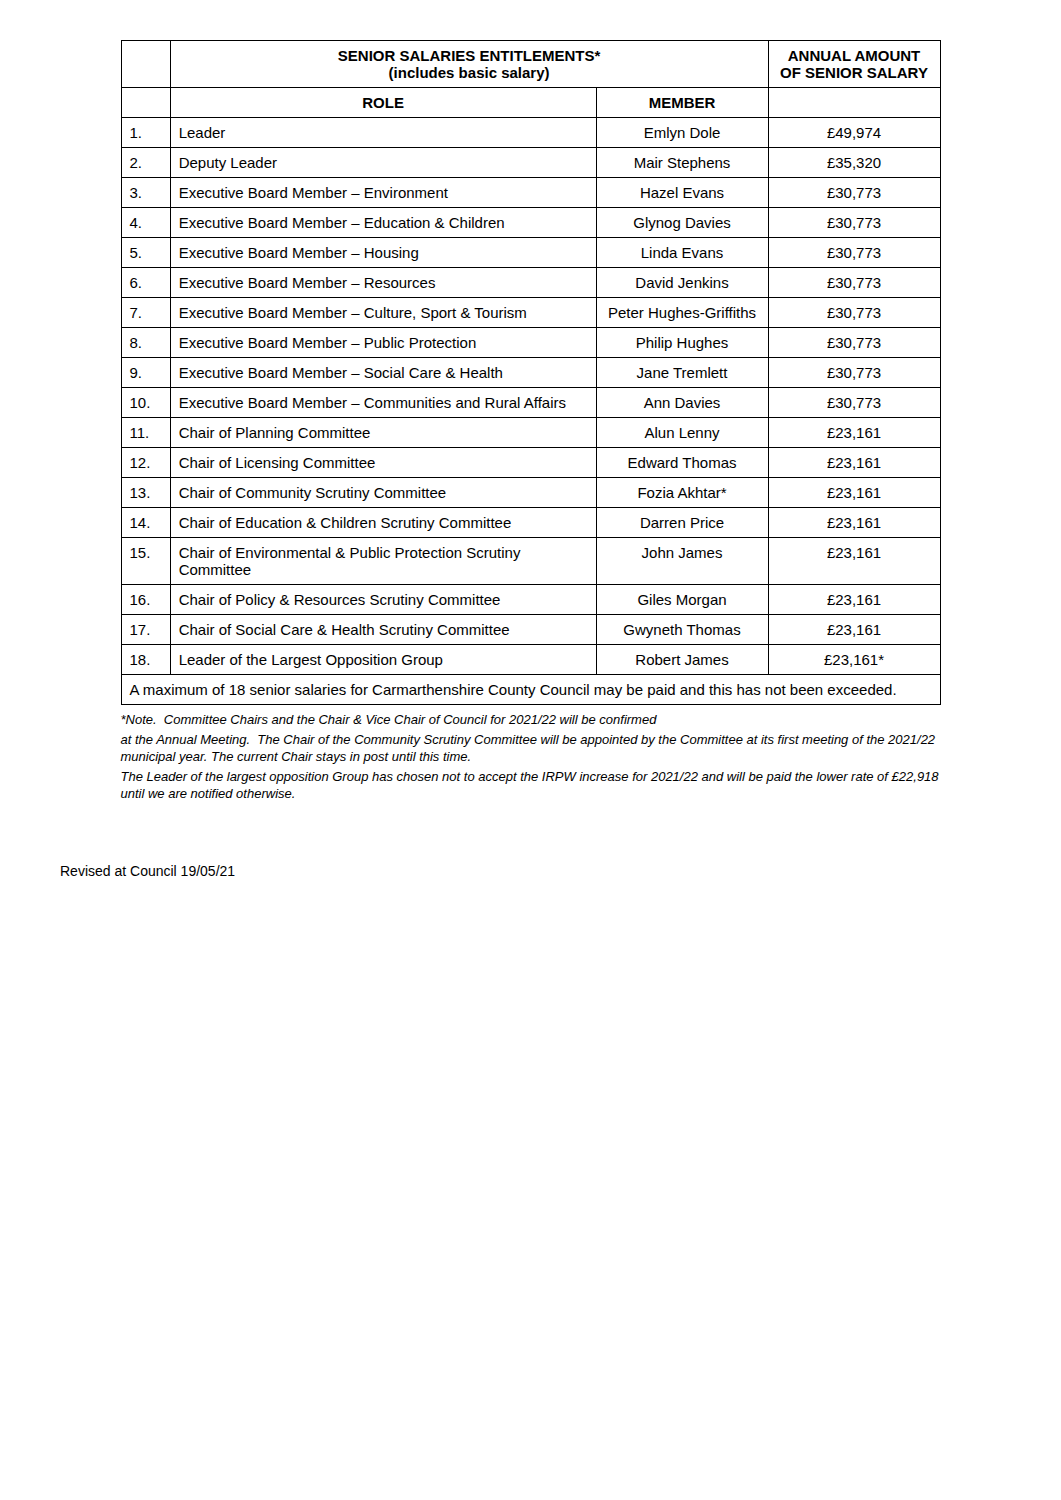| | SENIOR SALARIES ENTITLEMENTS* (includes basic salary) | ANNUAL AMOUNT OF SENIOR SALARY |
| | ROLE | MEMBER | |
| 1. | Leader | Emlyn Dole | £49,974 |
| 2. | Deputy Leader | Mair Stephens | £35,320 |
| 3. | Executive Board Member – Environment | Hazel Evans | £30,773 |
| 4. | Executive Board Member – Education & Children | Glynog Davies | £30,773 |
| 5. | Executive Board Member – Housing | Linda Evans | £30,773 |
| 6. | Executive Board Member – Resources | David Jenkins | £30,773 |
| 7. | Executive Board Member – Culture, Sport & Tourism | Peter Hughes-Griffiths | £30,773 |
| 8. | Executive Board Member – Public Protection | Philip Hughes | £30,773 |
| 9. | Executive Board Member – Social Care & Health | Jane Tremlett | £30,773 |
| 10. | Executive Board Member – Communities and Rural Affairs | Ann Davies | £30,773 |
| 11. | Chair of Planning Committee | Alun Lenny | £23,161 |
| 12. | Chair of Licensing Committee | Edward Thomas | £23,161 |
| 13. | Chair of Community Scrutiny Committee | Fozia Akhtar* | £23,161 |
| 14. | Chair of Education & Children Scrutiny Committee | Darren Price | £23,161 |
| 15. | Chair of Environmental & Public Protection Scrutiny Committee | John James | £23,161 |
| 16. | Chair of Policy & Resources Scrutiny Committee | Giles Morgan | £23,161 |
| 17. | Chair of Social Care & Health Scrutiny Committee | Gwyneth Thomas | £23,161 |
| 18. | Leader of the Largest Opposition Group | Robert James | £23,161* |
| A maximum of 18 senior salaries for Carmarthenshire County Council may be paid and this has not been exceeded. |
*Note. Committee Chairs and the Chair & Vice Chair of Council for 2021/22 will be confirmed
at the Annual Meeting. The Chair of the Community Scrutiny Committee will be appointed by the Committee at its first meeting of the 2021/22 municipal year. The current Chair stays in post until this time.
The Leader of the largest opposition Group has chosen not to accept the IRPW increase for 2021/22 and will be paid the lower rate of £22,918 until we are notified otherwise.
Revised at Council 19/05/21